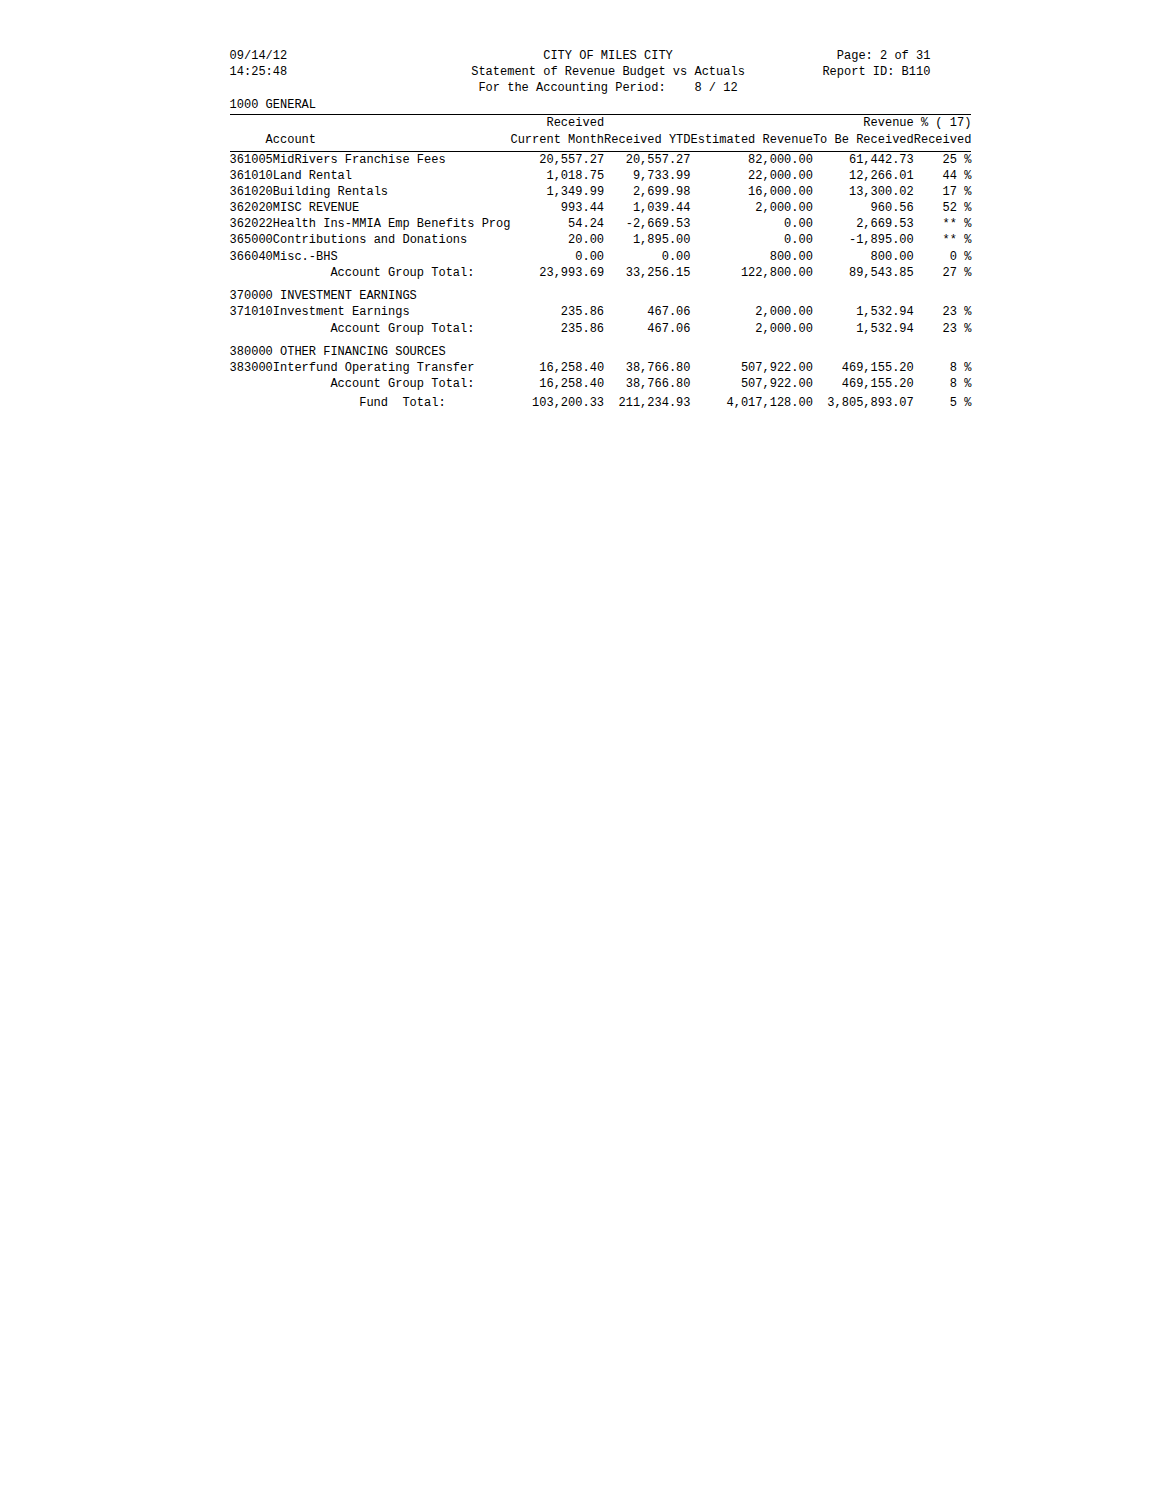| 09/14/12 | CITY OF MILES CITY | Page: 2 of 31 |
| 14:25:48 | Statement of Revenue Budget vs Actuals | Report ID: B110 |
| | For the Accounting Period: 8 / 12 | |
| 1000 GENERAL |
| | Received | | | Revenue | % ( 17) |
| Account | Current Month | Received YTD | Estimated Revenue | To Be Received | Received |
| 361005 | MidRivers Franchise Fees | 20,557.27 | 20,557.27 | 82,000.00 | 61,442.73 | 25 % |
| 361010 | Land Rental | 1,018.75 | 9,733.99 | 22,000.00 | 12,266.01 | 44 % |
| 361020 | Building Rentals | 1,349.99 | 2,699.98 | 16,000.00 | 13,300.02 | 17 % |
| 362020 | MISC REVENUE | 993.44 | 1,039.44 | 2,000.00 | 960.56 | 52 % |
| 362022 | Health Ins-MMIA Emp Benefits Prog | 54.24 | -2,669.53 | 0.00 | 2,669.53 | ** % |
| 365000 | Contributions and Donations | 20.00 | 1,895.00 | 0.00 | -1,895.00 | ** % |
| 366040 | Misc.-BHS | 0.00 | 0.00 | 800.00 | 800.00 | 0 % |
| Account Group Total: | 23,993.69 | 33,256.15 | 122,800.00 | 89,543.85 | 27 % |
| 370000 INVESTMENT EARNINGS |
| 371010 | Investment Earnings | 235.86 | 467.06 | 2,000.00 | 1,532.94 | 23 % |
| Account Group Total: | 235.86 | 467.06 | 2,000.00 | 1,532.94 | 23 % |
| 380000 OTHER FINANCING SOURCES |
| 383000 | Interfund Operating Transfer | 16,258.40 | 38,766.80 | 507,922.00 | 469,155.20 | 8 % |
| Account Group Total: | 16,258.40 | 38,766.80 | 507,922.00 | 469,155.20 | 8 % |
| Fund Total: | 103,200.33 | 211,234.93 | 4,017,128.00 | 3,805,893.07 | 5 % |